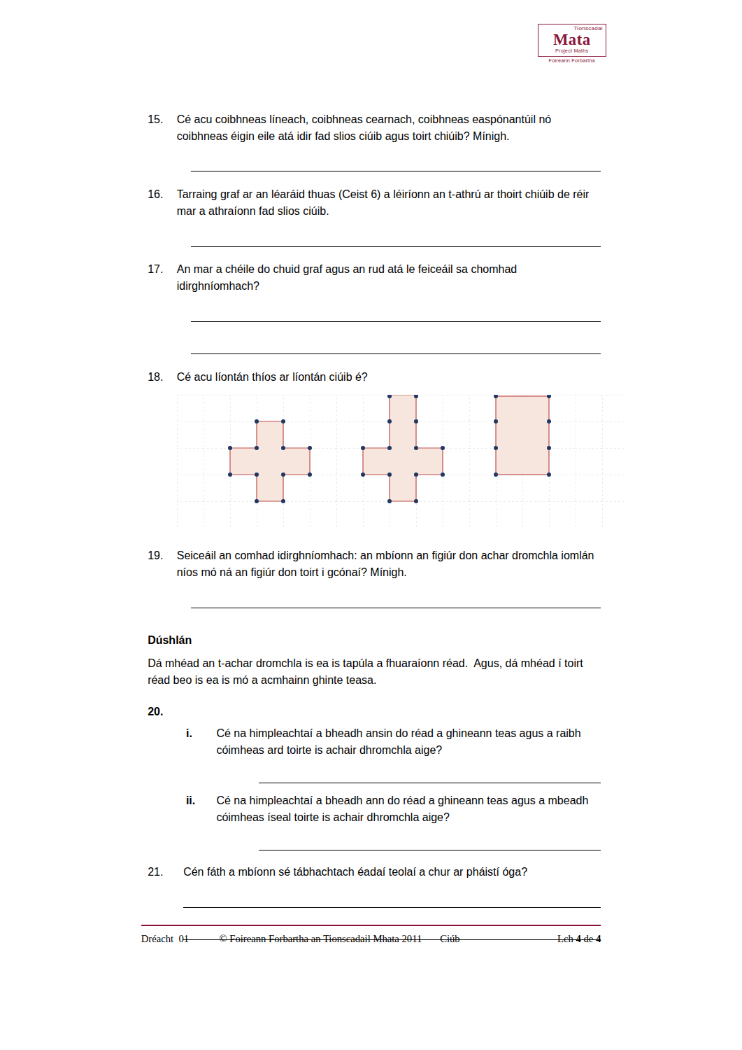Tionscadal
Mata
Project Maths
Foireann Forbartha
Cé acu coibhneas líneach, coibhneas cearnach, coibhneas easpónantúil nó coibhneas éigin eile atá idir fad slios ciúib agus toirt chiúib? Mínigh.
Tarraing graf ar an léaráid thuas (Ceist 6) a léiríonn an t-athrú ar thoirt chiúib de réir mar a athraíonn fad slios ciúib.
An mar a chéile do chuid graf agus an rud atá le feiceáil sa chomhad idirghníomhach?
Cé acu líontán thíos ar líontán ciúib é?
Seiceáil an comhad idirghníomhach: an mbíonn an figiúr don achar dromchla iomlán níos mó ná an figiúr don toirt i gcónaí? Mínigh.
Dúshlán
Dá mhéad an t-achar dromchla is ea is tapúla a fhuaraíonn réad. Agus, dá mhéad í toirt réad beo is ea is mó a acmhainn ghinte teasa.
20.
Cé na himpleachtaí a bheadh ansin do réad a ghineann teas agus a raibh cóimheas ard toirte is achair dhromchla aige?
Cé na himpleachtaí a bheadh ann do réad a ghineann teas agus a mbeadh cóimheas íseal toirte is achair dhromchla aige?
Cén fáth a mbíonn sé tábhachtach éadaí teolaí a chur ar pháistí óga?
| Dréacht 01 | © Foireann Forbartha an Tionscadail Mhata 2011 | Ciúb | Lch 4 de 4 |